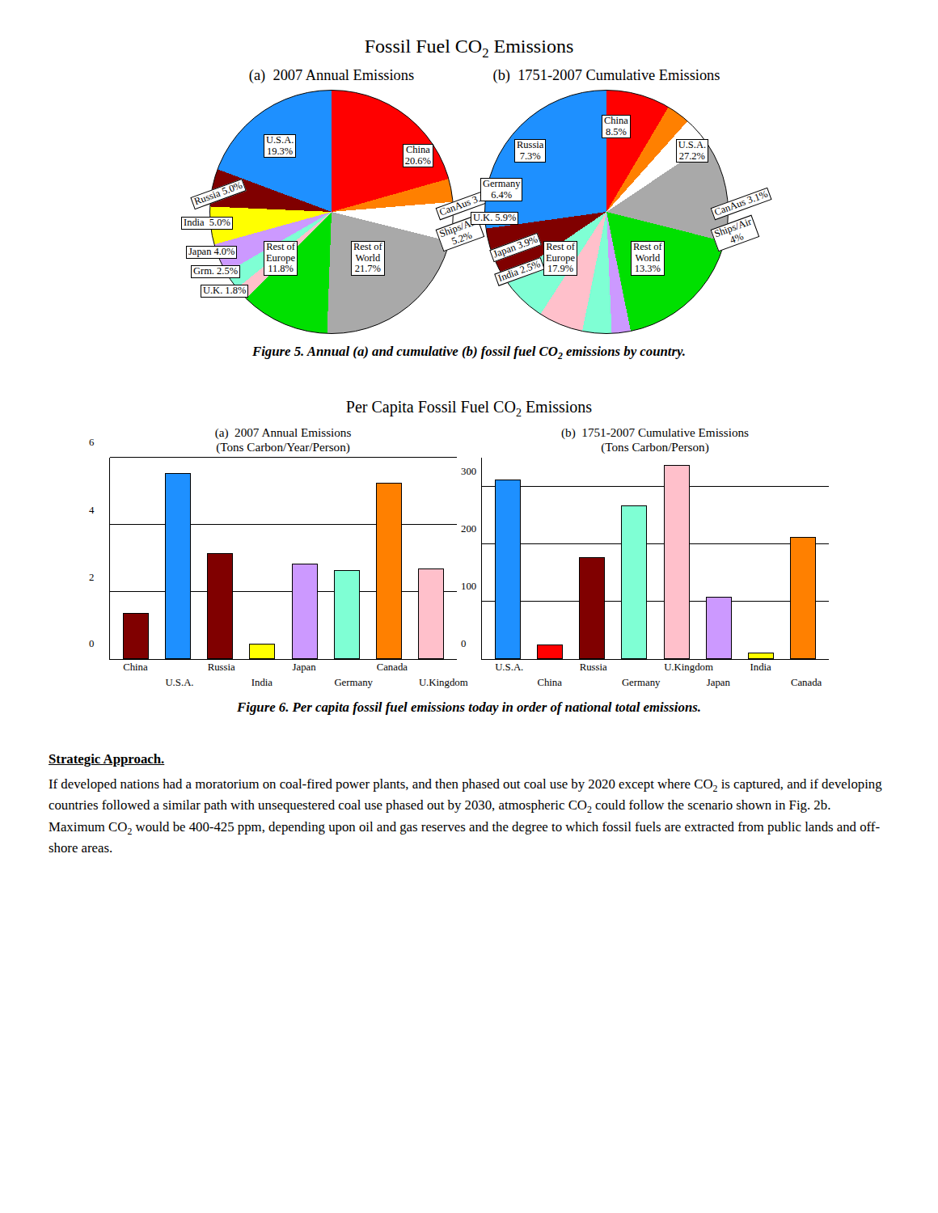Fossil Fuel CO2 Emissions
(a) 2007 Annual Emissions
U.S.A.
19.3%
China
20.6%
Russia 5.0%
India 5.0%
Japan 4.0%
Grm. 2.5%
U.K. 1.8%
Rest of
Europe
11.8%
Rest of
World
21.7%
CanAus 3.1%
Ships/Air
5.2%
(b) 1751-2007 Cumulative Emissions
China
8.5%
Russia
7.3%
Germany
6.4%
U.K. 5.9%
Japan 3.9%
India 2.5%
U.S.A.
27.2%
CanAus 3.1%
Ships/Air
4%
Rest of
Europe
17.9%
Rest of
World
13.3%
Figure 5. Annual (a) and cumulative (b) fossil fuel CO2 emissions by country.
Per Capita Fossil Fuel CO2 Emissions
(a) 2007 Annual Emissions
(Tons Carbon/Year/Person)
0 2 4 6
China Russia Japan Canada
U.S.A. India Germany U.Kingdom
(b) 1751-2007 Cumulative Emissions
(Tons Carbon/Person)
0 100 200 300
U.S.A. Russia U.Kingdom India
China Germany Japan Canada
Figure 6. Per capita fossil fuel emissions today in order of national total emissions.
Strategic Approach.
If developed nations had a moratorium on coal-fired power plants, and then phased out coal use by 2020 except where CO2 is captured, and if developing countries followed a similar path with unsequestered coal use phased out by 2030, atmospheric CO2 could follow the scenario shown in Fig. 2b. Maximum CO2 would be 400-425 ppm, depending upon oil and gas reserves and the degree to which fossil fuels are extracted from public lands and off-shore areas.